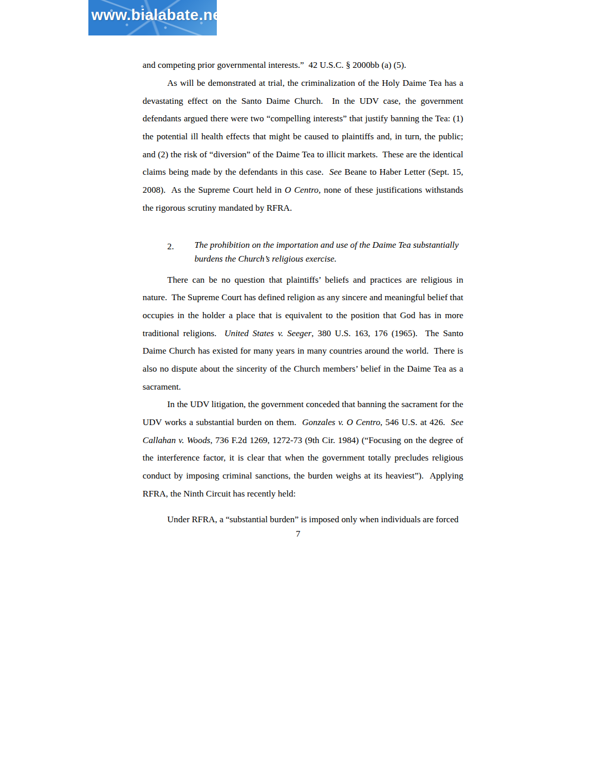www.bialabate.net
and competing prior governmental interests.” 42 U.S.C. § 2000bb (a) (5).
As will be demonstrated at trial, the criminalization of the Holy Daime Tea has a devastating effect on the Santo Daime Church. In the UDV case, the government defendants argued there were two “compelling interests” that justify banning the Tea: (1) the potential ill health effects that might be caused to plaintiffs and, in turn, the public; and (2) the risk of “diversion” of the Daime Tea to illicit markets. These are the identical claims being made by the defendants in this case. See Beane to Haber Letter (Sept. 15, 2008). As the Supreme Court held in O Centro, none of these justifications withstands the rigorous scrutiny mandated by RFRA.
2.
The prohibition on the importation and use of the Daime Tea substantially burdens the Church’s religious exercise.
There can be no question that plaintiffs’ beliefs and practices are religious in nature. The Supreme Court has defined religion as any sincere and meaningful belief that occupies in the holder a place that is equivalent to the position that God has in more traditional religions. United States v. Seeger, 380 U.S. 163, 176 (1965). The Santo Daime Church has existed for many years in many countries around the world. There is also no dispute about the sincerity of the Church members’ belief in the Daime Tea as a sacrament.
In the UDV litigation, the government conceded that banning the sacrament for the UDV works a substantial burden on them. Gonzales v. O Centro, 546 U.S. at 426. See Callahan v. Woods, 736 F.2d 1269, 1272-73 (9th Cir. 1984) (“Focusing on the degree of the interference factor, it is clear that when the government totally precludes religious conduct by imposing criminal sanctions, the burden weighs at its heaviest”). Applying RFRA, the Ninth Circuit has recently held:
Under RFRA, a “substantial burden” is imposed only when individuals are forced
7